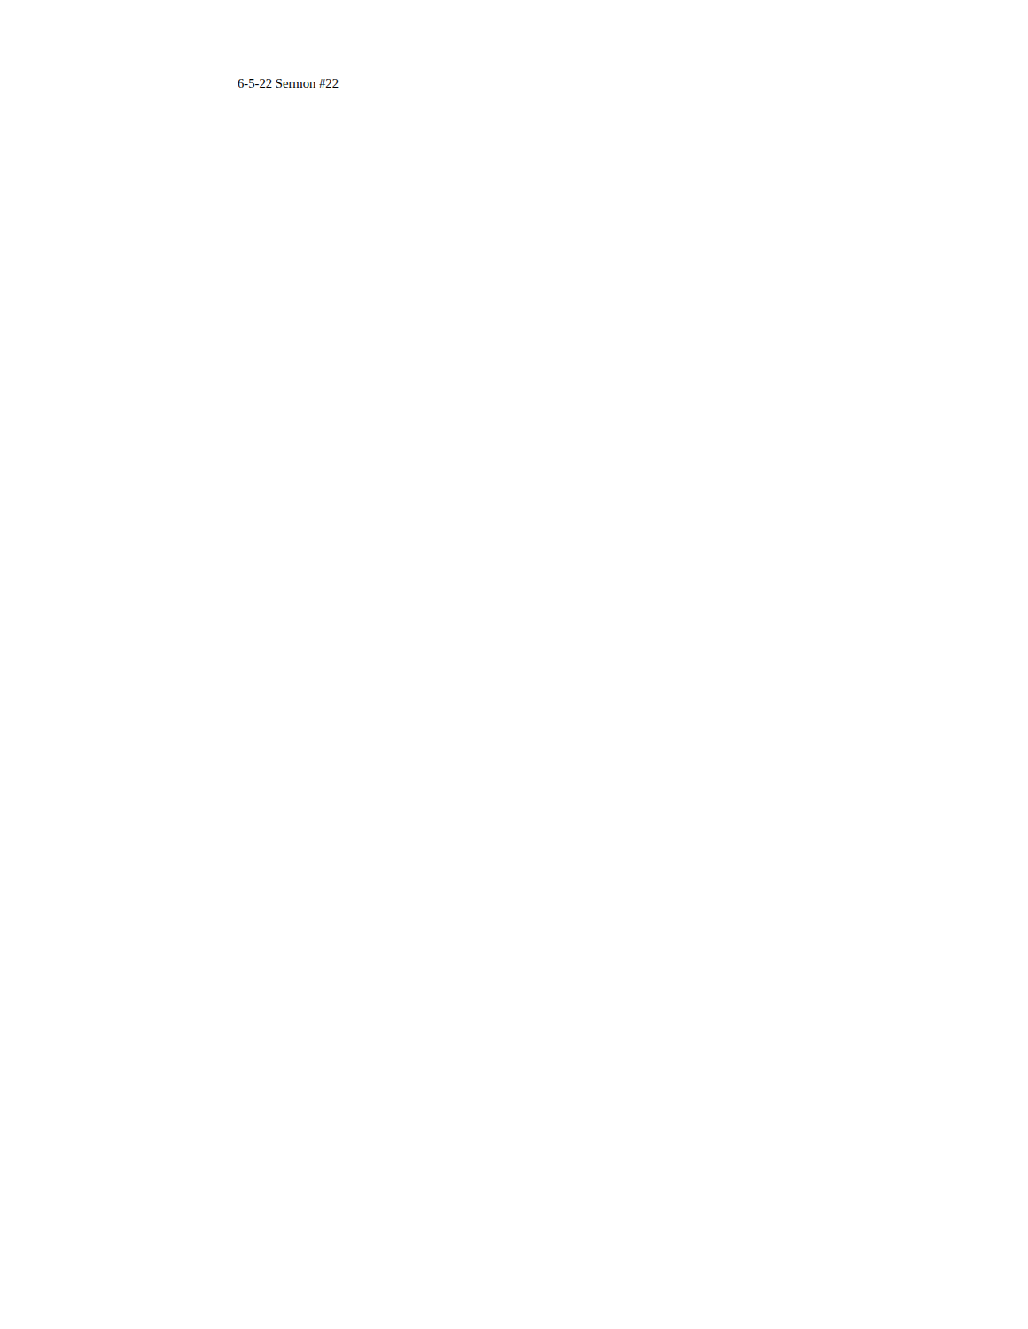6-5-22 Sermon #22